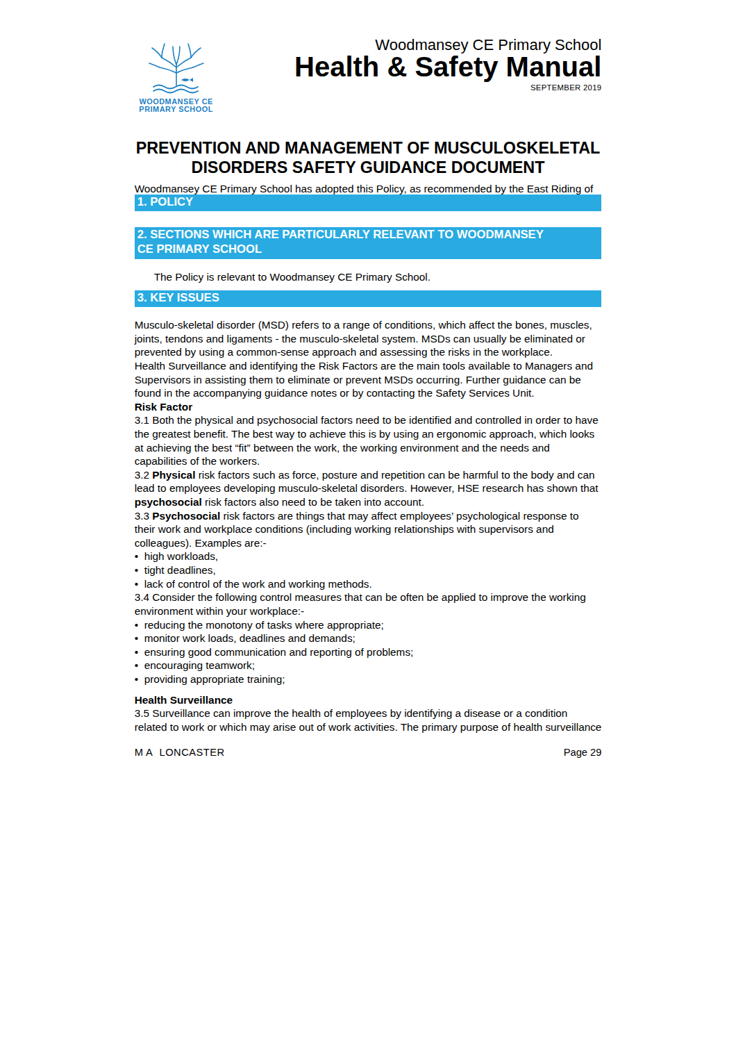WOODMANSEY CE PRIMARY SCHOOL
Woodmansey CE Primary School
Health & Safety Manual
SEPTEMBER 2019
1. POLICY
PREVENTION AND MANAGEMENT OF MUSCULOSKELETAL
DISORDERS SAFETY GUIDANCE DOCUMENT
Woodmansey CE Primary School has adopted this Policy, as recommended by the East Riding of Yorkshire Council.
2. SECTIONS WHICH ARE PARTICULARLY RELEVANT TO WOODMANSEY
CE PRIMARY SCHOOL
The Policy is relevant to Woodmansey CE Primary School.
3. KEY ISSUES
Musculo-skeletal disorder (MSD) refers to a range of conditions, which affect the bones, muscles, joints, tendons and ligaments - the musculo-skeletal system. MSDs can usually be eliminated or prevented by using a common-sense approach and assessing the risks in the workplace.
Health Surveillance and identifying the Risk Factors are the main tools available to Managers and Supervisors in assisting them to eliminate or prevent MSDs occurring. Further guidance can be found in the accompanying guidance notes or by contacting the Safety Services Unit.
Risk Factor
3.1 Both the physical and psychosocial factors need to be identified and controlled in order to have the greatest benefit. The best way to achieve this is by using an ergonomic approach, which looks at achieving the best “fit” between the work, the working environment and the needs and capabilities of the workers.
3.2 Physical risk factors such as force, posture and repetition can be harmful to the body and can lead to employees developing musculo-skeletal disorders. However, HSE research has shown that psychosocial risk factors also need to be taken into account.
3.3 Psychosocial risk factors are things that may affect employees’ psychological response to their work and workplace conditions (including working relationships with supervisors and colleagues). Examples are:-
high workloads,
tight deadlines,
lack of control of the work and working methods.
3.4 Consider the following control measures that can be often be applied to improve the working environment within your workplace:-
reducing the monotony of tasks where appropriate;
monitor work loads, deadlines and demands;
ensuring good communication and reporting of problems;
encouraging teamwork;
providing appropriate training;
Health Surveillance
3.5 Surveillance can improve the health of employees by identifying a disease or a condition related to work or which may arise out of work activities. The primary purpose of health surveillance
M A LONCASTER
Page 29